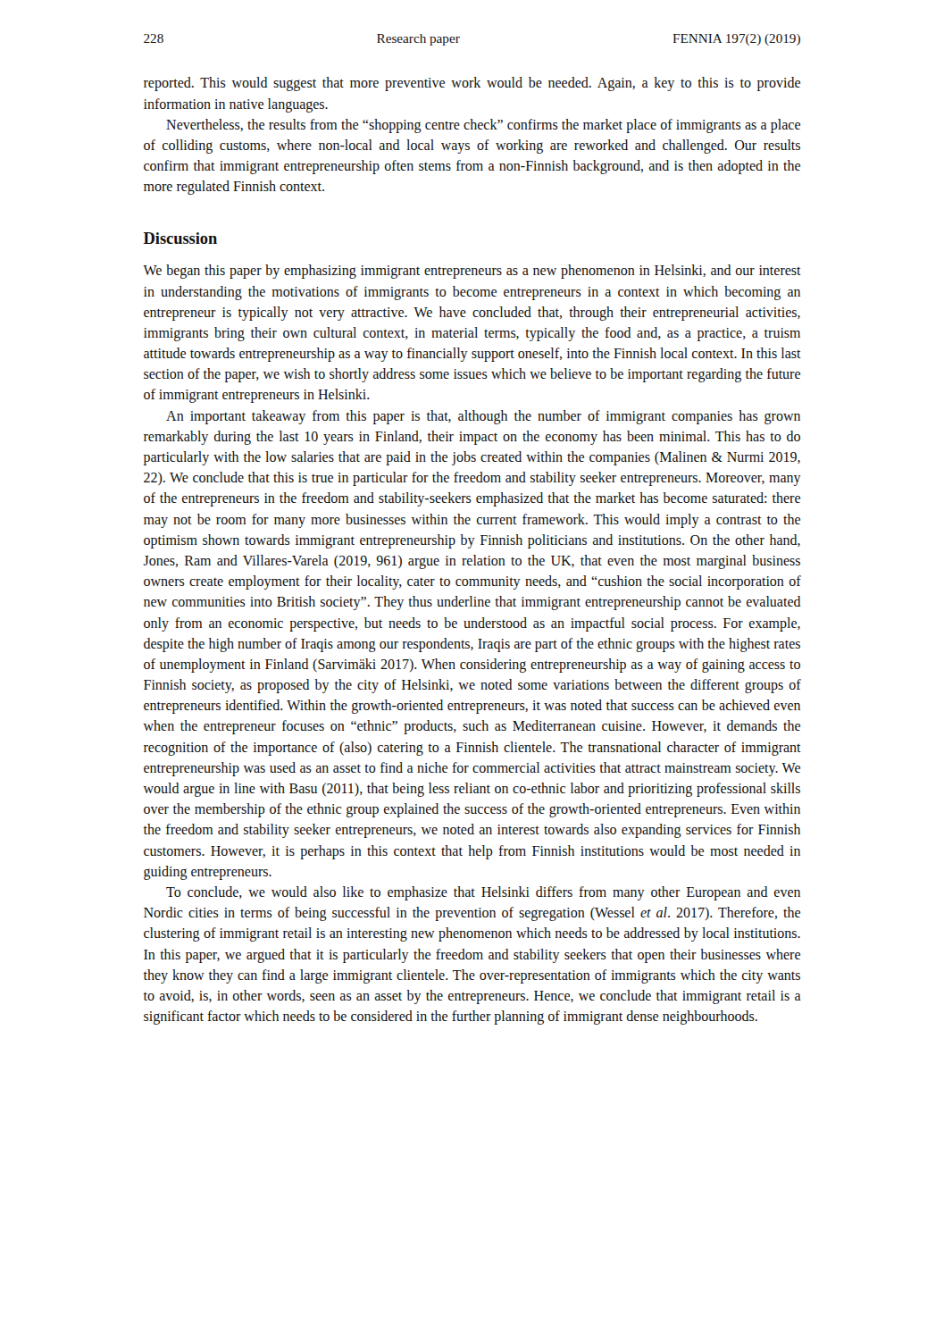228 Research paper FENNIA 197(2) (2019)
reported. This would suggest that more preventive work would be needed. Again, a key to this is to provide information in native languages.
Nevertheless, the results from the “shopping centre check” confirms the market place of immigrants as a place of colliding customs, where non-local and local ways of working are reworked and challenged. Our results confirm that immigrant entrepreneurship often stems from a non-Finnish background, and is then adopted in the more regulated Finnish context.
Discussion
We began this paper by emphasizing immigrant entrepreneurs as a new phenomenon in Helsinki, and our interest in understanding the motivations of immigrants to become entrepreneurs in a context in which becoming an entrepreneur is typically not very attractive. We have concluded that, through their entrepreneurial activities, immigrants bring their own cultural context, in material terms, typically the food and, as a practice, a truism attitude towards entrepreneurship as a way to financially support oneself, into the Finnish local context. In this last section of the paper, we wish to shortly address some issues which we believe to be important regarding the future of immigrant entrepreneurs in Helsinki.
An important takeaway from this paper is that, although the number of immigrant companies has grown remarkably during the last 10 years in Finland, their impact on the economy has been minimal. This has to do particularly with the low salaries that are paid in the jobs created within the companies (Malinen & Nurmi 2019, 22). We conclude that this is true in particular for the freedom and stability seeker entrepreneurs. Moreover, many of the entrepreneurs in the freedom and stability-seekers emphasized that the market has become saturated: there may not be room for many more businesses within the current framework. This would imply a contrast to the optimism shown towards immigrant entrepreneurship by Finnish politicians and institutions. On the other hand, Jones, Ram and Villares-Varela (2019, 961) argue in relation to the UK, that even the most marginal business owners create employment for their locality, cater to community needs, and “cushion the social incorporation of new communities into British society”. They thus underline that immigrant entrepreneurship cannot be evaluated only from an economic perspective, but needs to be understood as an impactful social process. For example, despite the high number of Iraqis among our respondents, Iraqis are part of the ethnic groups with the highest rates of unemployment in Finland (Sarvimäki 2017). When considering entrepreneurship as a way of gaining access to Finnish society, as proposed by the city of Helsinki, we noted some variations between the different groups of entrepreneurs identified. Within the growth-oriented entrepreneurs, it was noted that success can be achieved even when the entrepreneur focuses on “ethnic” products, such as Mediterranean cuisine. However, it demands the recognition of the importance of (also) catering to a Finnish clientele. The transnational character of immigrant entrepreneurship was used as an asset to find a niche for commercial activities that attract mainstream society. We would argue in line with Basu (2011), that being less reliant on co-ethnic labor and prioritizing professional skills over the membership of the ethnic group explained the success of the growth-oriented entrepreneurs. Even within the freedom and stability seeker entrepreneurs, we noted an interest towards also expanding services for Finnish customers. However, it is perhaps in this context that help from Finnish institutions would be most needed in guiding entrepreneurs.
To conclude, we would also like to emphasize that Helsinki differs from many other European and even Nordic cities in terms of being successful in the prevention of segregation (Wessel et al. 2017). Therefore, the clustering of immigrant retail is an interesting new phenomenon which needs to be addressed by local institutions. In this paper, we argued that it is particularly the freedom and stability seekers that open their businesses where they know they can find a large immigrant clientele. The over-representation of immigrants which the city wants to avoid, is, in other words, seen as an asset by the entrepreneurs. Hence, we conclude that immigrant retail is a significant factor which needs to be considered in the further planning of immigrant dense neighbourhoods.